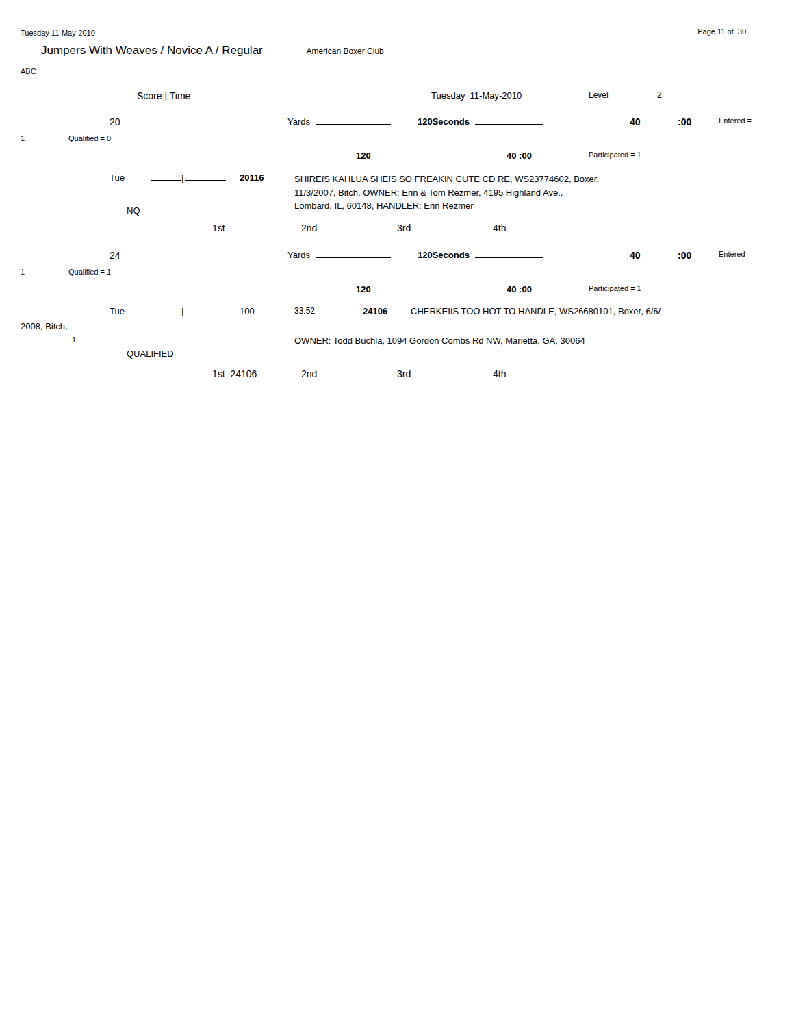Tuesday 11-May-2010 Page 11 of 30
Jumpers With Weaves / Novice A / Regular American Boxer Club
ABC
Score | Time Tuesday 11-May-2010 Level 2
20 Yards 120Seconds 40 :00 Entered =
1 Qualified = 0
120 40 :00 Participated = 1
Tue | 20116
SHIREíS KAHLUA SHEíS SO FREAKIN CUTE CD RE, WS23774602, Boxer,
11/3/2007, Bitch, OWNER: Erin & Tom Rezmer, 4195 Highland Ave.,
NQ
Lombard, IL, 60148, HANDLER: Erin Rezmer
1st 2nd 3rd 4th
24 Yards 120Seconds 40 :00 Entered =
1 Qualified = 1
120 40 :00 Participated = 1
Tue | 100 33:52 24106 CHERKEIíS TOO HOT TO HANDLE, WS26680101, Boxer, 6/6/
2008, Bitch,
1 OWNER: Todd Buchla, 1094 Gordon Combs Rd NW, Marietta, GA, 30064
QUALIFIED
1st 24106 2nd 3rd 4th